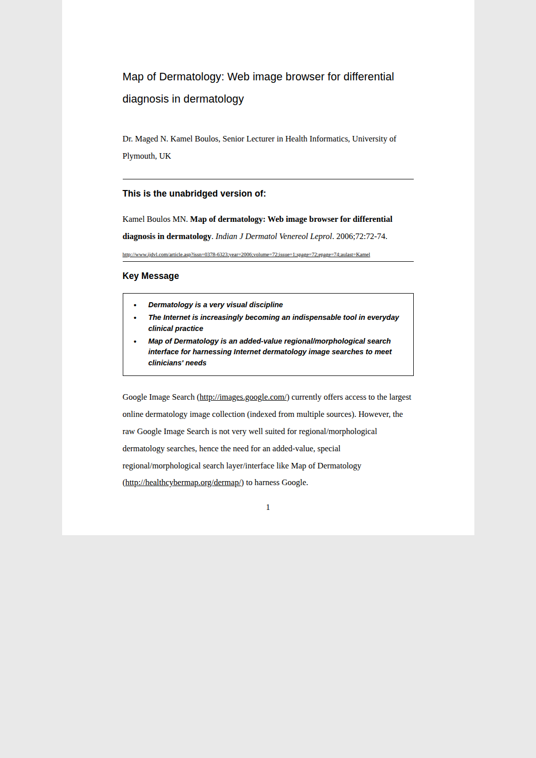Map of Dermatology: Web image browser for differential diagnosis in dermatology
Dr. Maged N. Kamel Boulos, Senior Lecturer in Health Informatics, University of Plymouth, UK
This is the unabridged version of:
Kamel Boulos MN. Map of dermatology: Web image browser for differential diagnosis in dermatology. Indian J Dermatol Venereol Leprol. 2006;72:72-74.
http://www.ijdvl.com/article.asp?issn=0378-6323;year=2006;volume=72;issue=1;spage=72;epage=74;aulast=Kamel
Key Message
Dermatology is a very visual discipline
The Internet is increasingly becoming an indispensable tool in everyday clinical practice
Map of Dermatology is an added-value regional/morphological search interface for harnessing Internet dermatology image searches to meet clinicians' needs
Google Image Search (http://images.google.com/) currently offers access to the largest online dermatology image collection (indexed from multiple sources). However, the raw Google Image Search is not very well suited for regional/morphological dermatology searches, hence the need for an added-value, special regional/morphological search layer/interface like Map of Dermatology (http://healthcybermap.org/dermap/) to harness Google.
1